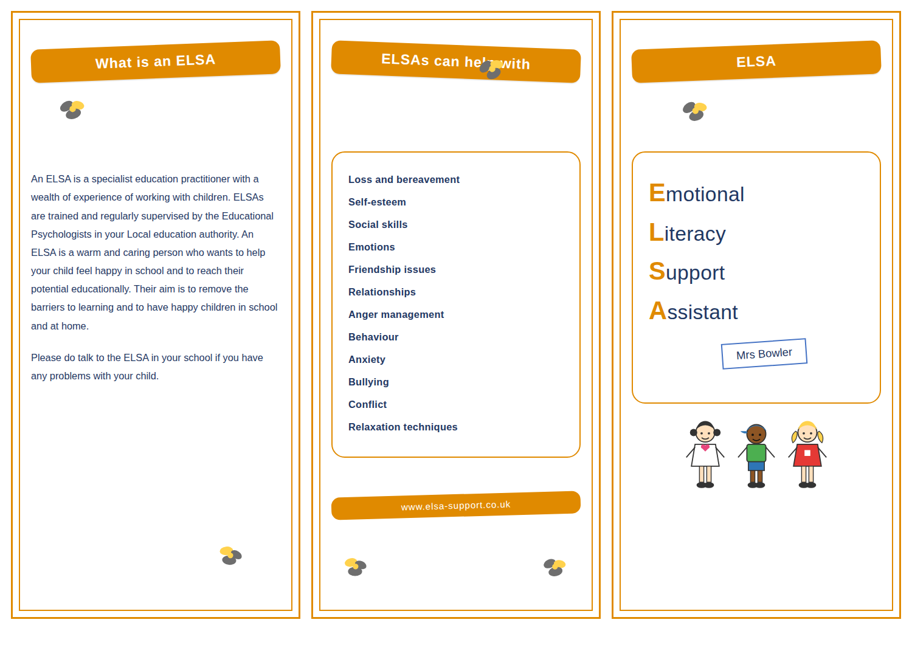What is an ELSA
An ELSA is a specialist education practitioner with a wealth of experience of working with children. ELSAs are trained and regularly supervised by the Educational Psychologists in your Local education authority. An ELSA is a warm and caring person who wants to help your child feel happy in school and to reach their potential educationally. Their aim is to remove the barriers to learning and to have happy children in school and at home.
Please do talk to the ELSA in your school if you have any problems with your child.
ELSAs can help with
Loss and bereavement
Self-esteem
Social skills
Emotions
Friendship issues
Relationships
Anger management
Behaviour
Anxiety
Bullying
Conflict
Relaxation techniques
www.elsa-support.co.uk
ELSA
Emotional
Literacy
Support
Assistant
Mrs Bowler